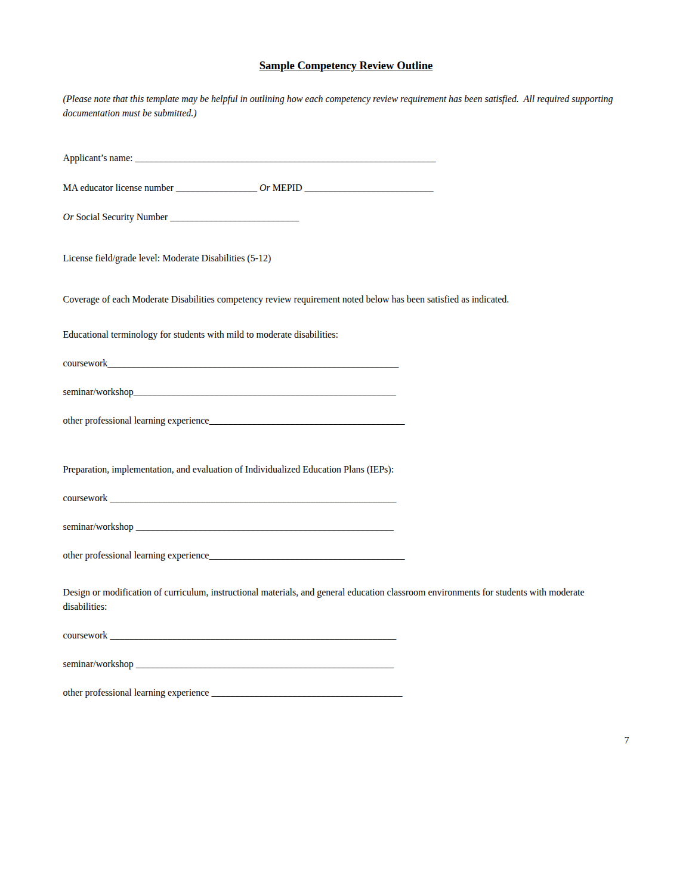Sample Competency Review Outline
(Please note that this template may be helpful in outlining how each competency review requirement has been satisfied. All required supporting documentation must be submitted.)
Applicant’s name: _______________________________________________________________
MA educator license number _________________ Or MEPID ___________________________
Or Social Security Number ___________________________
License field/grade level: Moderate Disabilities (5-12)
Coverage of each Moderate Disabilities competency review requirement noted below has been satisfied as indicated.
Educational terminology for students with mild to moderate disabilities:
coursework_____________________________________________________________
seminar/workshop_______________________________________________________
other professional learning experience_________________________________________
Preparation, implementation, and evaluation of Individualized Education Plans (IEPs):
coursework ____________________________________________________________
seminar/workshop ______________________________________________________
other professional learning experience_________________________________________
Design or modification of curriculum, instructional materials, and general education classroom environments for students with moderate disabilities:
coursework ____________________________________________________________
seminar/workshop ______________________________________________________
other professional learning experience ________________________________________
7